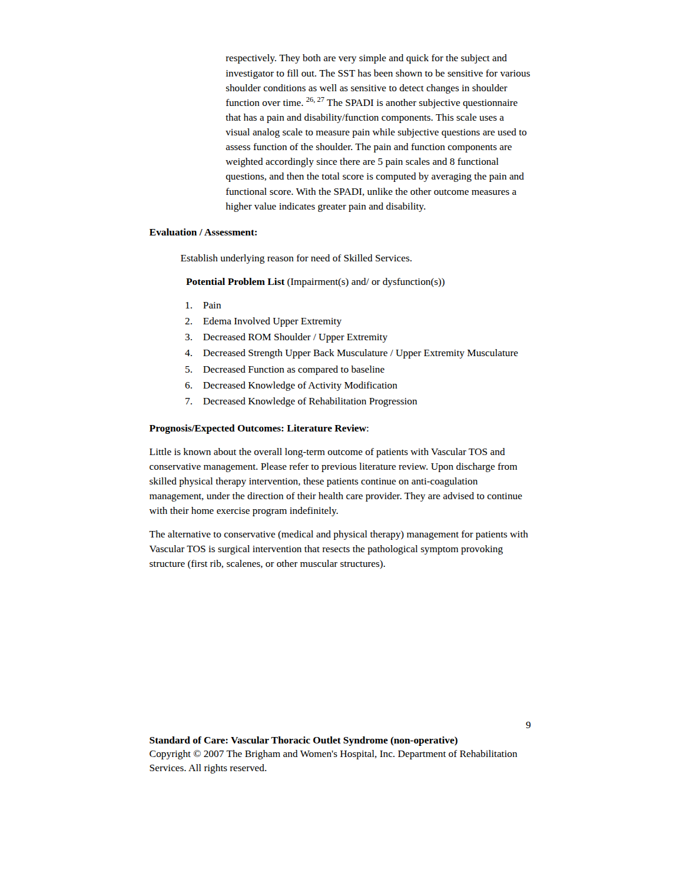respectively. They both are very simple and quick for the subject and investigator to fill out. The SST has been shown to be sensitive for various shoulder conditions as well as sensitive to detect changes in shoulder function over time. 26, 27 The SPADI is another subjective questionnaire that has a pain and disability/function components. This scale uses a visual analog scale to measure pain while subjective questions are used to assess function of the shoulder. The pain and function components are weighted accordingly since there are 5 pain scales and 8 functional questions, and then the total score is computed by averaging the pain and functional score. With the SPADI, unlike the other outcome measures a higher value indicates greater pain and disability.
Evaluation / Assessment:
Establish underlying reason for need of Skilled Services.
Potential Problem List (Impairment(s) and/ or dysfunction(s))
Pain
Edema Involved Upper Extremity
Decreased ROM Shoulder / Upper Extremity
Decreased Strength Upper Back Musculature / Upper Extremity Musculature
Decreased Function as compared to baseline
Decreased Knowledge of Activity Modification
Decreased Knowledge of Rehabilitation Progression
Prognosis/Expected Outcomes: Literature Review:
Little is known about the overall long-term outcome of patients with Vascular TOS and conservative management. Please refer to previous literature review. Upon discharge from skilled physical therapy intervention, these patients continue on anti-coagulation management, under the direction of their health care provider. They are advised to continue with their home exercise program indefinitely.
The alternative to conservative (medical and physical therapy) management for patients with Vascular TOS is surgical intervention that resects the pathological symptom provoking structure (first rib, scalenes, or other muscular structures).
9
Standard of Care: Vascular Thoracic Outlet Syndrome (non-operative)
Copyright © 2007 The Brigham and Women's Hospital, Inc. Department of Rehabilitation Services. All rights reserved.